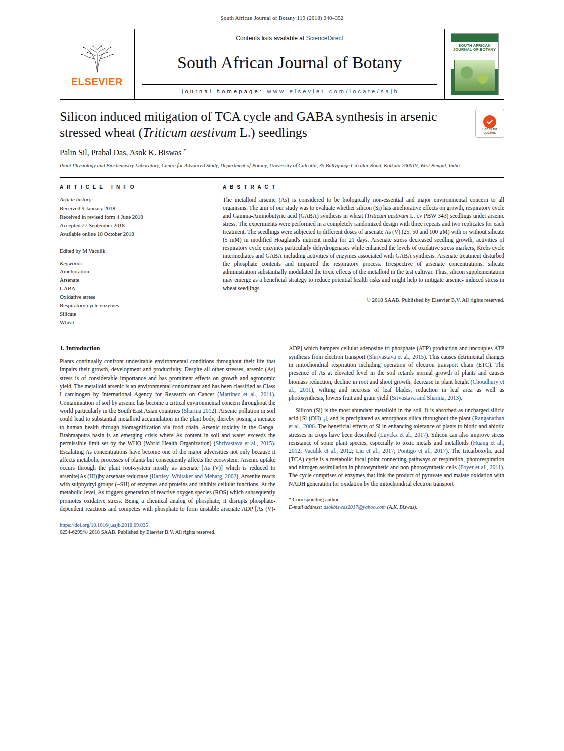South African Journal of Botany 119 (2018) 340–352
ELSEVIER
Contents lists available at ScienceDirect
South African Journal of Botany
j o u r n a l h o m e p a g e : w w w . e l s e v i e r . c o m / l o c a t e / s a j b
SOUTH AFRICAN
JOURNAL OF BOTANY
Check for
updates
Silicon induced mitigation of TCA cycle and GABA synthesis in arsenic stressed wheat (Triticum aestivum L.) seedlings
Palin Sil, Prabal Das, Asok K. Biswas *
Plant Physiology and Biochemistry Laboratory, Centre for Advanced Study, Department of Botany, University of Calcutta, 35 Ballygunge Circular Road, Kolkata 700019, West Bengal, India
A R T I C L E I N F O
Article history:
Received 9 January 2018
Received in revised form 4 June 2018
Accepted 27 September 2018
Available online 18 October 2018
Edited by M Vaculik
Keywords:
Amelioration
Arsenate
GABA
Oxidative stress
Respiratory cycle enzymes
Silicate
Wheat
A B S T R A C T
The metalloid arsenic (As) is considered to be biologically non-essential and major environmental concern to all organisms. The aim of our study was to evaluate whether silicon (Si) has ameliorative effects on growth, respiratory cycle and Gamma-Aminobutyric acid (GABA) synthesis in wheat (Triticum aestivum L. cv PBW 343) seedlings under arsenic stress. The experiments were performed in a completely randomized design with three repeats and two replicates for each treatment. The seedlings were subjected to different doses of arsenate As (V) (25, 50 and 100 μM) with or without silicate (5 mM) in modified Hoagland's nutrient media for 21 days. Arsenate stress decreased seedling growth, activities of respiratory cycle enzymes particularly dehydrogenases while enhanced the levels of oxidative stress markers, Krebs cycle intermediates and GABA including activities of enzymes associated with GABA synthesis. Arsenate treatment disturbed the phosphate contents and impaired the respiratory process. Irrespective of arsenate concentrations, silicate administration substantially modulated the toxic effects of the metalloid in the test cultivar. Thus, silicon supplementation may emerge as a beneficial strategy to reduce potential health risks and might help to mitigate arsenic- induced stress in wheat seedlings.
© 2018 SAAB. Published by Elsevier B.V. All rights reserved.
1. Introduction
Plants continually confront undesirable environmental conditions throughout their life that impairs their growth, development and productivity. Despite all other stresses, arsenic (As) stress is of considerable importance and has prominent effects on growth and agronomic yield. The metalloid arsenic is an environmental contaminant and has been classified as Class I carcinogen by International Agency for Research on Cancer (Martinez et al., 2011). Contamination of soil by arsenic has become a critical environmental concern throughout the world particularly in the South East Asian countries (Sharma 2012). Arsenic pollution in soil could lead to substantial metalloid accumulation in the plant body, thereby posing a menace to human health through biomagnification via food chain. Arsenic toxicity in the Ganga-Brahmaputra basin is an emerging crisis where As content in soil and water exceeds the permissible limit set by the WHO (World Health Organization) (Shrivastava et al., 2015). Escalating As concentrations have become one of the major adversities not only because it affects metabolic processes of plants but consequently affects the ecosystem. Arsenic uptake occurs through the plant root-system mostly as arsenate [As (V)] which is reduced to arsenite[As (III)]by arsenate reductase (Hartley–Whitaker and Meharg, 2002). Arsenite reacts with sulphydryl groups (−SH) of enzymes and proteins and inhibits cellular functions. At the metabolic level, As triggers generation of reactive oxygen species (ROS) which subsequently promotes oxidative stress. Being a chemical analog of phosphate, it disrupts phosphate-dependent reactions and competes with phosphate to form unstable arsenate ADP [As (V)-ADP] which hampers cellular adenosine tri phosphate (ATP) production and uncouples ATP synthesis from electron transport (Shrivastava et al., 2015). This causes detrimental changes in mitochondrial respiration including operation of electron transport chain (ETC). The presence of As at elevated level in the soil retards normal growth of plants and causes biomass reduction, decline in root and shoot growth, decrease in plant height (Choudhury et al., 2011), wilting and necrosis of leaf blades, reduction in leaf area as well as photosynthesis, lowers fruit and grain yield (Srivastava and Sharma, 2013).
Silicon (Si) is the most abundant metalloid in the soil. It is absorbed as uncharged silicic acid [Si (OH) 4], and is precipitated as amorphous silica throughout the plant (Ranganathan et al., 2006. The beneficial effects of Si in enhancing tolerance of plants to biotic and abiotic stresses in crops have been described (Luyckx et al., 2017). Silicon can also improve stress resistance of some plant species, especially to toxic metals and metalloids (Huang et al., 2012; Vaculik et al., 2012; Liu et al., 2017; Pontigo et al., 2017). The tricarboxylic acid (TCA) cycle is a metabolic focal point connecting pathways of respiration, photorespiration and nitrogen assimilation in photosynthetic and non-photosynthetic cells (Foyer et al., 2011). The cycle comprises of enzymes that link the product of pyruvate and malate oxidation with NADH generation for oxidation by the mitochondrial electron transport
* Corresponding author.
E-mail address: asokbiswas2017@yahoo.com (A.K. Biswas).
https://doi.org/10.1016/j.sajb.2018.09.035
0254-6299/© 2018 SAAB. Published by Elsevier B.V. All rights reserved.